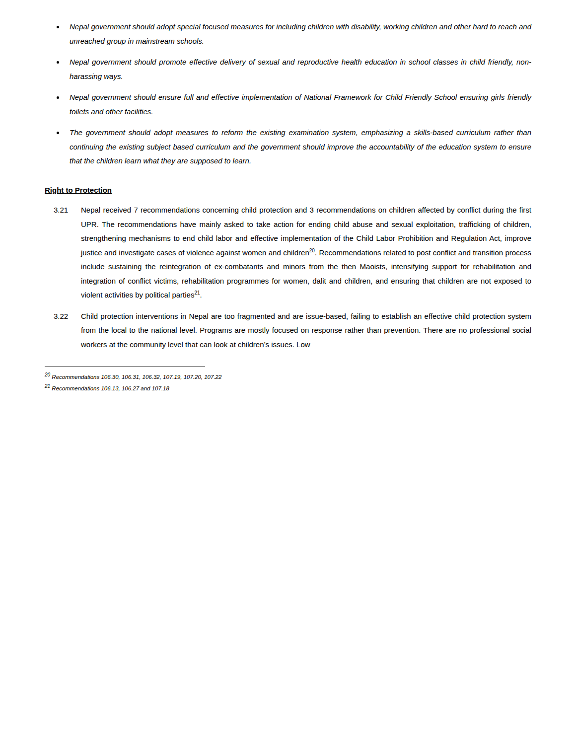Nepal government should adopt special focused measures for including children with disability, working children and other hard to reach and unreached group in mainstream schools.
Nepal government should promote effective delivery of sexual and reproductive health education in school classes in child friendly, non-harassing ways.
Nepal government should ensure full and effective implementation of National Framework for Child Friendly School ensuring girls friendly toilets and other facilities.
The government should adopt measures to reform the existing examination system, emphasizing a skills-based curriculum rather than continuing the existing subject based curriculum and the government should improve the accountability of the education system to ensure that the children learn what they are supposed to learn.
Right to Protection
3.21
Nepal received 7 recommendations concerning child protection and 3 recommendations on children affected by conflict during the first UPR. The recommendations have mainly asked to take action for ending child abuse and sexual exploitation, trafficking of children, strengthening mechanisms to end child labor and effective implementation of the Child Labor Prohibition and Regulation Act, improve justice and investigate cases of violence against women and children20. Recommendations related to post conflict and transition process include sustaining the reintegration of ex-combatants and minors from the then Maoists, intensifying support for rehabilitation and integration of conflict victims, rehabilitation programmes for women, dalit and children, and ensuring that children are not exposed to violent activities by political parties21.
3.22
Child protection interventions in Nepal are too fragmented and are issue-based, failing to establish an effective child protection system from the local to the national level. Programs are mostly focused on response rather than prevention. There are no professional social workers at the community level that can look at children’s issues. Low
20 Recommendations 106.30, 106.31, 106.32, 107.19, 107.20, 107.22
21 Recommendations 106.13, 106.27 and 107.18